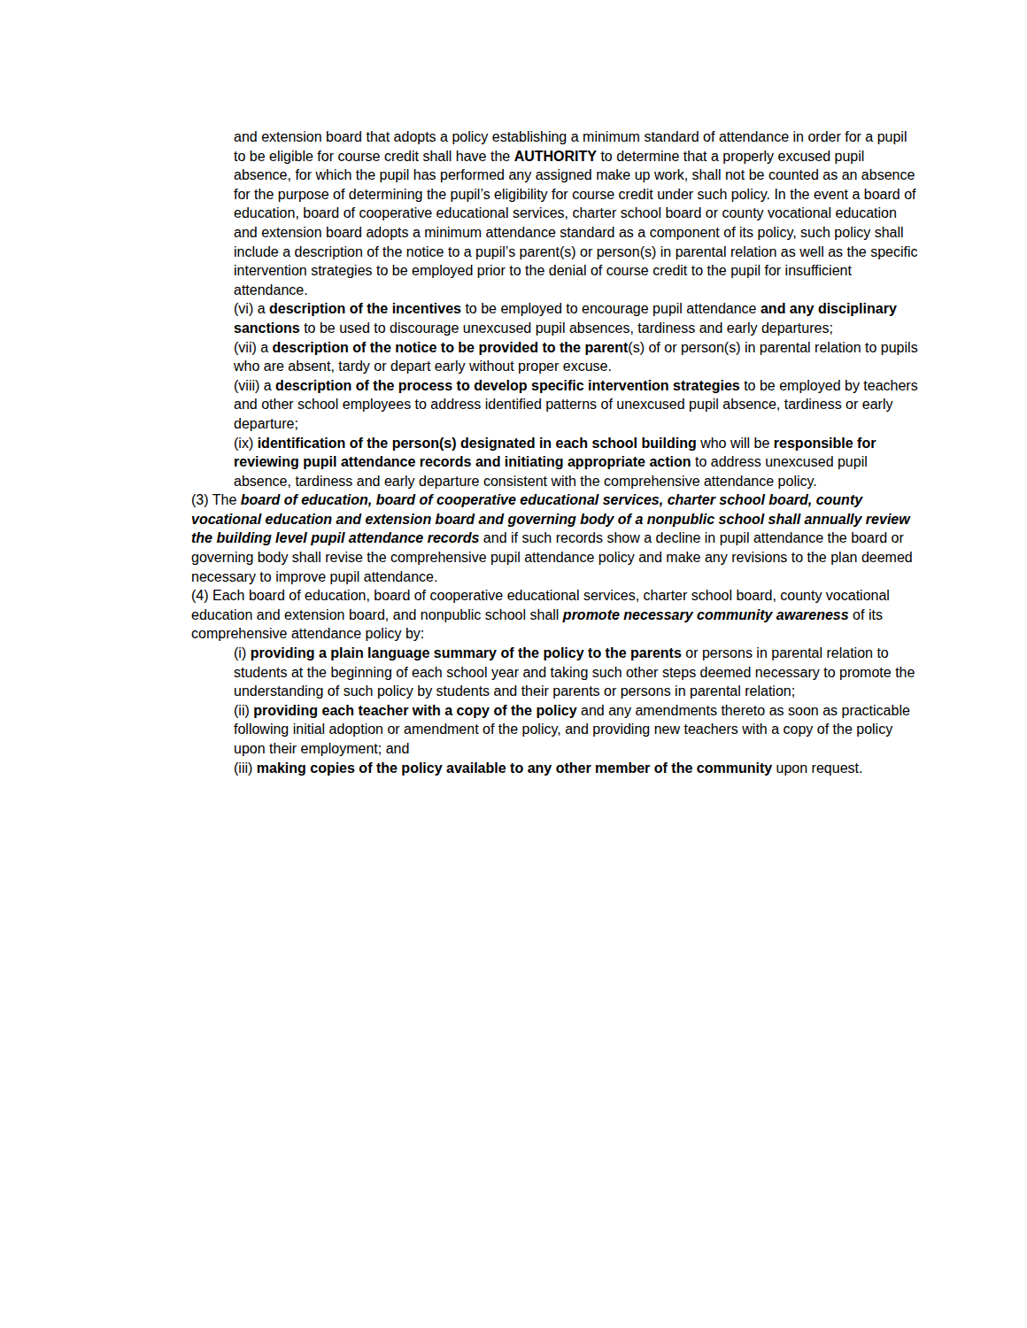and extension board that adopts a policy establishing a minimum standard of attendance in order for a pupil to be eligible for course credit shall have the AUTHORITY to determine that a properly excused pupil absence, for which the pupil has performed any assigned make up work, shall not be counted as an absence for the purpose of determining the pupil’s eligibility for course credit under such policy. In the event a board of education, board of cooperative educational services, charter school board or county vocational education and extension board adopts a minimum attendance standard as a component of its policy, such policy shall include a description of the notice to a pupil’s parent(s) or person(s) in parental relation as well as the specific intervention strategies to be employed prior to the denial of course credit to the pupil for insufficient attendance.
(vi) a description of the incentives to be employed to encourage pupil attendance and any disciplinary sanctions to be used to discourage unexcused pupil absences, tardiness and early departures;
(vii) a description of the notice to be provided to the parent(s) of or person(s) in parental relation to pupils who are absent, tardy or depart early without proper excuse.
(viii) a description of the process to develop specific intervention strategies to be employed by teachers and other school employees to address identified patterns of unexcused pupil absence, tardiness or early departure;
(ix) identification of the person(s) designated in each school building who will be responsible for reviewing pupil attendance records and initiating appropriate action to address unexcused pupil absence, tardiness and early departure consistent with the comprehensive attendance policy.
(3) The board of education, board of cooperative educational services, charter school board, county vocational education and extension board and governing body of a nonpublic school shall annually review the building level pupil attendance records and if such records show a decline in pupil attendance the board or governing body shall revise the comprehensive pupil attendance policy and make any revisions to the plan deemed necessary to improve pupil attendance.
(4) Each board of education, board of cooperative educational services, charter school board, county vocational education and extension board, and nonpublic school shall promote necessary community awareness of its comprehensive attendance policy by:
(i) providing a plain language summary of the policy to the parents or persons in parental relation to students at the beginning of each school year and taking such other steps deemed necessary to promote the understanding of such policy by students and their parents or persons in parental relation;
(ii) providing each teacher with a copy of the policy and any amendments thereto as soon as practicable following initial adoption or amendment of the policy, and providing new teachers with a copy of the policy upon their employment; and
(iii) making copies of the policy available to any other member of the community upon request.